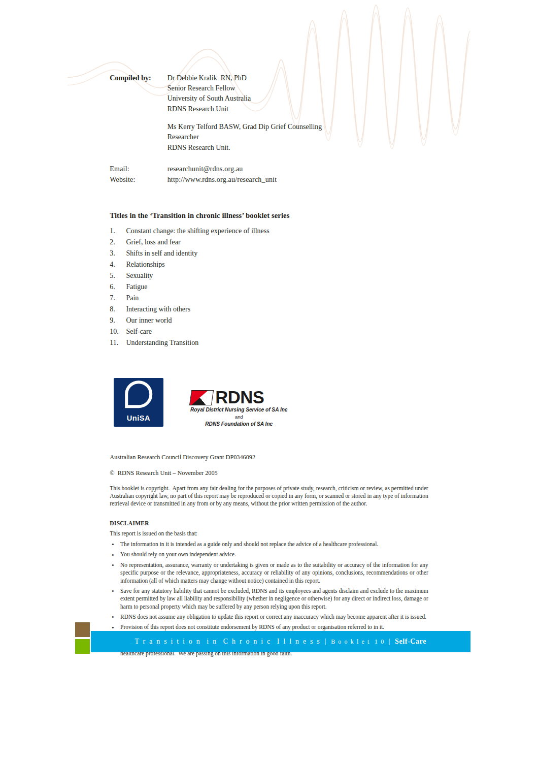Compiled by:
Dr Debbie Kralik RN, PhD
Senior Research Fellow
University of South Australia
RDNS Research Unit
Ms Kerry Telford BASW, Grad Dip Grief Counselling
Researcher
RDNS Research Unit.
Email:
researchunit@rdns.org.au
Website:
http://www.rdns.org.au/research_unit
Titles in the ‘Transition in chronic illness’ booklet series
Constant change: the shifting experience of illness
Grief, loss and fear
Shifts in self and identity
Relationships
Sexuality
Fatigue
Pain
Interacting with others
Our inner world
Self-care
Understanding Transition
UniSA
RDNS
Royal District Nursing Service of SA Inc
and
RDNS Foundation of SA Inc
Australian Research Council Discovery Grant DP0346092
© RDNS Research Unit – November 2005
This booklet is copyright. Apart from any fair dealing for the purposes of private study, research, criticism or review, as permitted under Australian copyright law, no part of this report may be reproduced or copied in any form, or scanned or stored in any type of information retrieval device or transmitted in any from or by any means, without the prior written permission of the author.
DISCLAIMER
This report is issued on the basis that:
The information in it is intended as a guide only and should not replace the advice of a healthcare professional.
You should rely on your own independent advice.
No representation, assurance, warranty or undertaking is given or made as to the suitability or accuracy of the information for any specific purpose or the relevance, appropriateness, accuracy or reliability of any opinions, conclusions, recommendations or other information (all of which matters may change without notice) contained in this report.
Save for any statutory liability that cannot be excluded, RDNS and its employees and agents disclaim and exclude to the maximum extent permitted by law all liability and responsibility (whether in negligence or otherwise) for any direct or indirect loss, damage or harm to personal property which may be suffered by any person relying upon this report.
RDNS does not assume any obligation to update this report or correct any inaccuracy which may become apparent after it is issued.
Provision of this report does not constitute endorsement by RDNS of any product or organisation referred to in it.
All information contained in this report is gathered from research participants and academic literature that we believe to be reliable. However we cannot guarantee its accuracy and you should only rely on information and advices provided by your independent healthcare professional. We are passing on this information in good faith.
T r a n s i t i o n i n C h r o n i c I l l n e s s|B o o k l e t 1 0|Self-Care